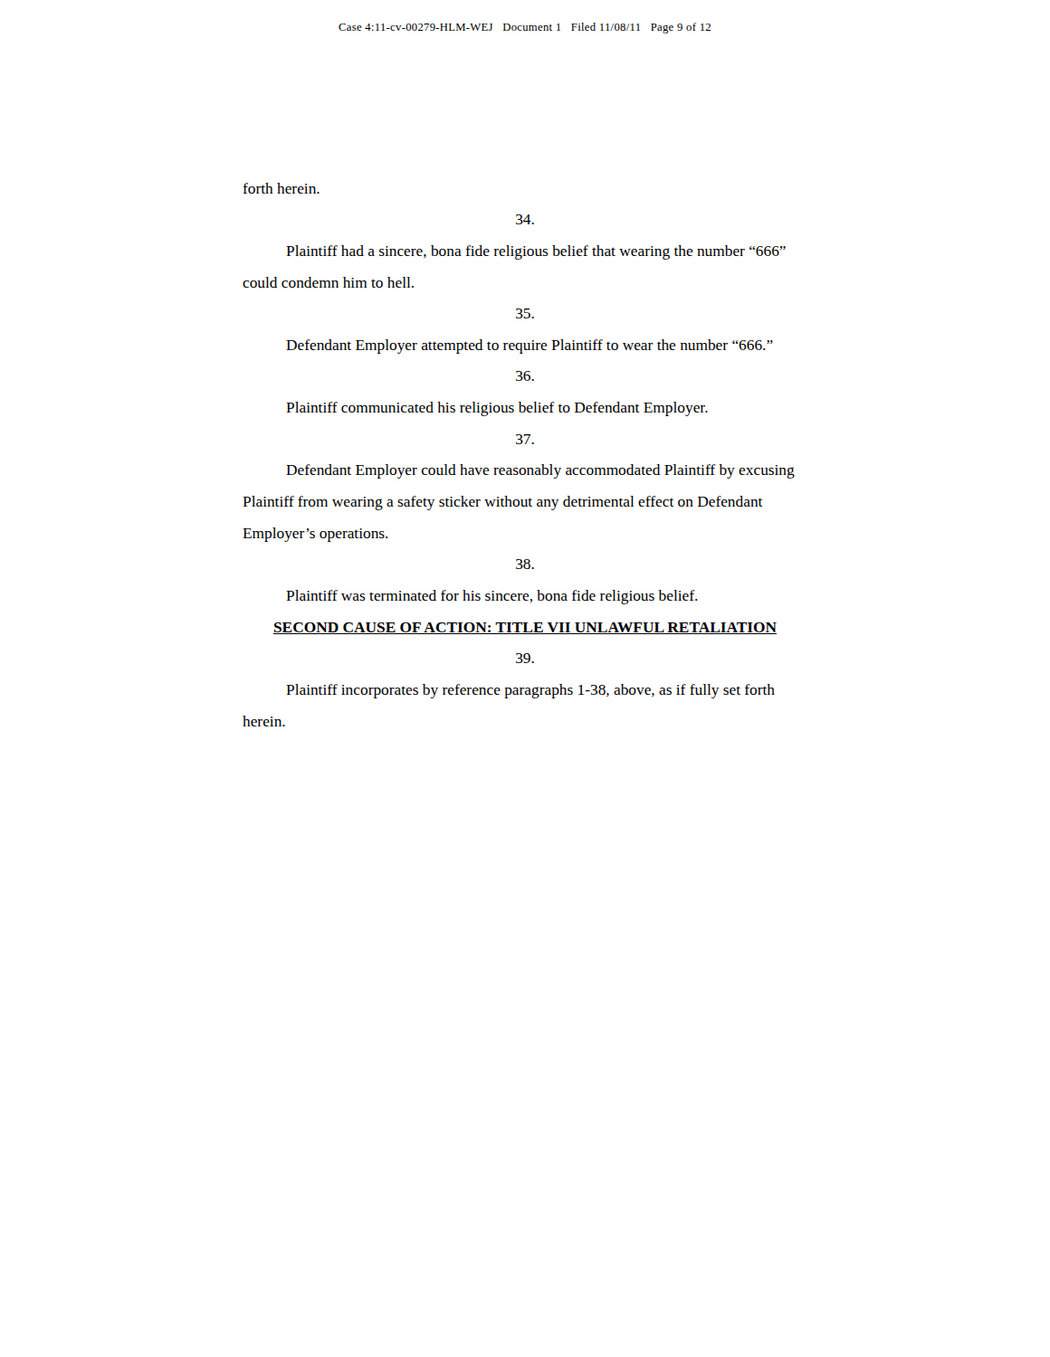Case 4:11-cv-00279-HLM-WEJ Document 1 Filed 11/08/11 Page 9 of 12
forth herein.
34.
Plaintiff had a sincere, bona fide religious belief that wearing the number “666” could condemn him to hell.
35.
Defendant Employer attempted to require Plaintiff to wear the number “666.”
36.
Plaintiff communicated his religious belief to Defendant Employer.
37.
Defendant Employer could have reasonably accommodated Plaintiff by excusing Plaintiff from wearing a safety sticker without any detrimental effect on Defendant Employer’s operations.
38.
Plaintiff was terminated for his sincere, bona fide religious belief.
SECOND CAUSE OF ACTION: TITLE VII UNLAWFUL RETALIATION
39.
Plaintiff incorporates by reference paragraphs 1-38, above, as if fully set forth herein.